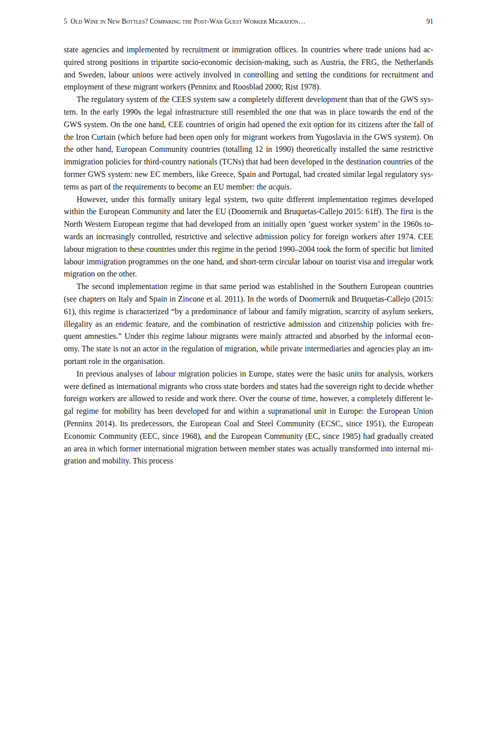5 Old Wine in New Bottles? Comparing the Post-War Guest Worker Migration… 91
state agencies and implemented by recruitment or immigration offices. In countries where trade unions had acquired strong positions in tripartite socio-economic decision-making, such as Austria, the FRG, the Netherlands and Sweden, labour unions were actively involved in controlling and setting the conditions for recruitment and employment of these migrant workers (Penninx and Roosblad 2000; Rist 1978).
The regulatory system of the CEES system saw a completely different development than that of the GWS system. In the early 1990s the legal infrastructure still resembled the one that was in place towards the end of the GWS system. On the one hand, CEE countries of origin had opened the exit option for its citizens after the fall of the Iron Curtain (which before had been open only for migrant workers from Yugoslavia in the GWS system). On the other hand, European Community countries (totalling 12 in 1990) theoretically installed the same restrictive immigration policies for third-country nationals (TCNs) that had been developed in the destination countries of the former GWS system: new EC members, like Greece, Spain and Portugal, had created similar legal regulatory systems as part of the requirements to become an EU member: the acquis.
However, under this formally unitary legal system, two quite different implementation regimes developed within the European Community and later the EU (Doomernik and Bruquetas-Callejo 2015: 61ff). The first is the North Western European regime that had developed from an initially open ‘guest worker system’ in the 1960s towards an increasingly controlled, restrictive and selective admission policy for foreign workers after 1974. CEE labour migration to these countries under this regime in the period 1990–2004 took the form of specific but limited labour immigration programmes on the one hand, and short-term circular labour on tourist visa and irregular work migration on the other.
The second implementation regime in that same period was established in the Southern European countries (see chapters on Italy and Spain in Zincone et al. 2011). In the words of Doomernik and Bruquetas-Callejo (2015: 61), this regime is characterized “by a predominance of labour and family migration, scarcity of asylum seekers, illegality as an endemic feature, and the combination of restrictive admission and citizenship policies with frequent amnesties.” Under this regime labour migrants were mainly attracted and absorbed by the informal economy. The state is not an actor in the regulation of migration, while private intermediaries and agencies play an important role in the organisation.
In previous analyses of labour migration policies in Europe, states were the basic units for analysis, workers were defined as international migrants who cross state borders and states had the sovereign right to decide whether foreign workers are allowed to reside and work there. Over the course of time, however, a completely different legal regime for mobility has been developed for and within a supranational unit in Europe: the European Union (Penninx 2014). Its predecessors, the European Coal and Steel Community (ECSC, since 1951), the European Economic Community (EEC, since 1968), and the European Community (EC, since 1985) had gradually created an area in which former international migration between member states was actually transformed into internal migration and mobility. This process